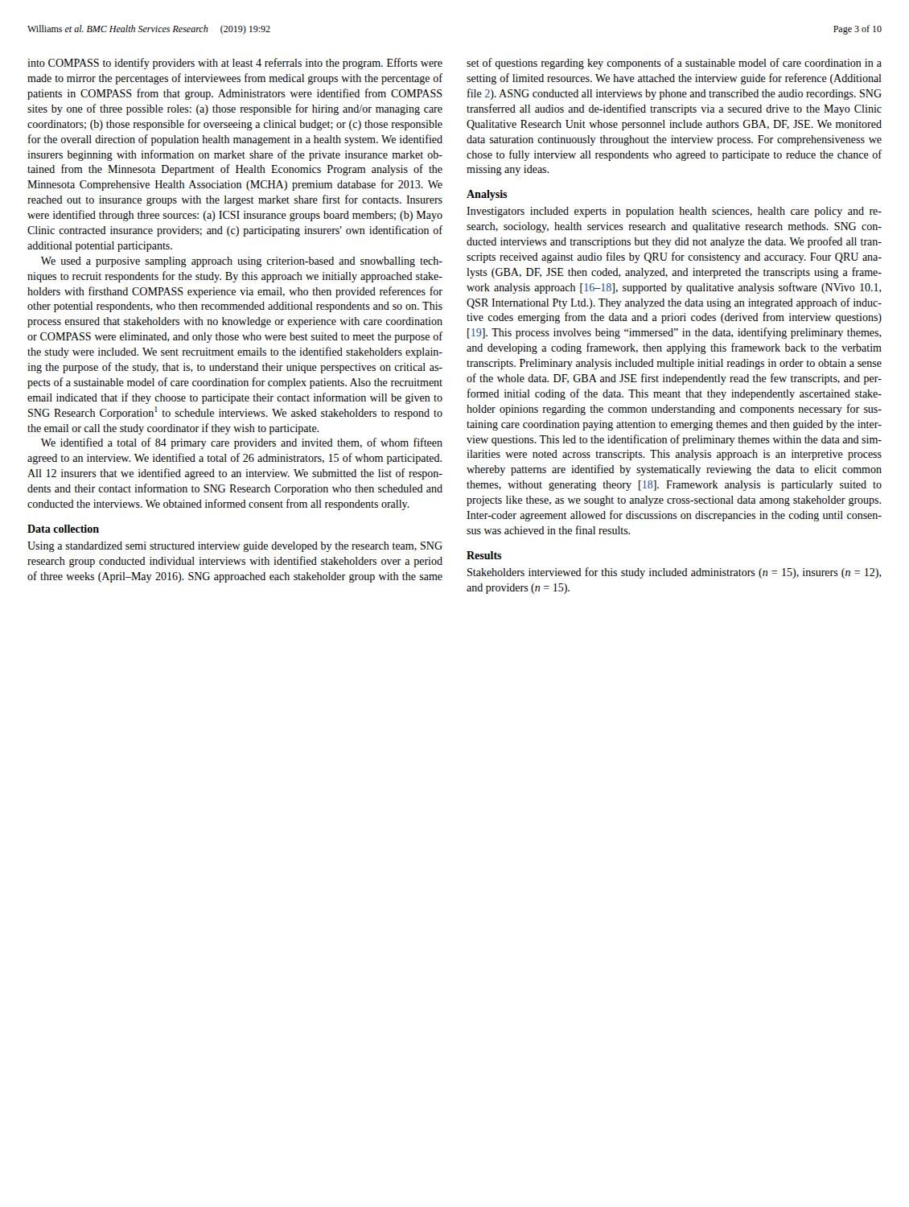Williams et al. BMC Health Services Research (2019) 19:92 Page 3 of 10
into COMPASS to identify providers with at least 4 referrals into the program. Efforts were made to mirror the percentages of interviewees from medical groups with the percentage of patients in COMPASS from that group. Administrators were identified from COMPASS sites by one of three possible roles: (a) those responsible for hiring and/or managing care coordinators; (b) those responsible for overseeing a clinical budget; or (c) those responsible for the overall direction of population health management in a health system. We identified insurers beginning with information on market share of the private insurance market obtained from the Minnesota Department of Health Economics Program analysis of the Minnesota Comprehensive Health Association (MCHA) premium database for 2013. We reached out to insurance groups with the largest market share first for contacts. Insurers were identified through three sources: (a) ICSI insurance groups board members; (b) Mayo Clinic contracted insurance providers; and (c) participating insurers' own identification of additional potential participants.
We used a purposive sampling approach using criterion-based and snowballing techniques to recruit respondents for the study. By this approach we initially approached stakeholders with firsthand COMPASS experience via email, who then provided references for other potential respondents, who then recommended additional respondents and so on. This process ensured that stakeholders with no knowledge or experience with care coordination or COMPASS were eliminated, and only those who were best suited to meet the purpose of the study were included. We sent recruitment emails to the identified stakeholders explaining the purpose of the study, that is, to understand their unique perspectives on critical aspects of a sustainable model of care coordination for complex patients. Also the recruitment email indicated that if they choose to participate their contact information will be given to SNG Research Corporation1 to schedule interviews. We asked stakeholders to respond to the email or call the study coordinator if they wish to participate.
We identified a total of 84 primary care providers and invited them, of whom fifteen agreed to an interview. We identified a total of 26 administrators, 15 of whom participated. All 12 insurers that we identified agreed to an interview. We submitted the list of respondents and their contact information to SNG Research Corporation who then scheduled and conducted the interviews. We obtained informed consent from all respondents orally.
Data collection
Using a standardized semi structured interview guide developed by the research team, SNG research group conducted individual interviews with identified stakeholders over a period of three weeks (April–May 2016). SNG approached each stakeholder group with the same set of questions regarding key components of a sustainable model of care coordination in a setting of limited resources. We have attached the interview guide for reference (Additional file 2). ASNG conducted all interviews by phone and transcribed the audio recordings. SNG transferred all audios and de-identified transcripts via a secured drive to the Mayo Clinic Qualitative Research Unit whose personnel include authors GBA, DF, JSE. We monitored data saturation continuously throughout the interview process. For comprehensiveness we chose to fully interview all respondents who agreed to participate to reduce the chance of missing any ideas.
Analysis
Investigators included experts in population health sciences, health care policy and research, sociology, health services research and qualitative research methods. SNG conducted interviews and transcriptions but they did not analyze the data. We proofed all transcripts received against audio files by QRU for consistency and accuracy. Four QRU analysts (GBA, DF, JSE then coded, analyzed, and interpreted the transcripts using a framework analysis approach [16–18], supported by qualitative analysis software (NVivo 10.1, QSR International Pty Ltd.). They analyzed the data using an integrated approach of inductive codes emerging from the data and a priori codes (derived from interview questions) [19]. This process involves being “immersed” in the data, identifying preliminary themes, and developing a coding framework, then applying this framework back to the verbatim transcripts. Preliminary analysis included multiple initial readings in order to obtain a sense of the whole data. DF, GBA and JSE first independently read the few transcripts, and performed initial coding of the data. This meant that they independently ascertained stakeholder opinions regarding the common understanding and components necessary for sustaining care coordination paying attention to emerging themes and then guided by the interview questions. This led to the identification of preliminary themes within the data and similarities were noted across transcripts. This analysis approach is an interpretive process whereby patterns are identified by systematically reviewing the data to elicit common themes, without generating theory [18]. Framework analysis is particularly suited to projects like these, as we sought to analyze cross-sectional data among stakeholder groups. Inter-coder agreement allowed for discussions on discrepancies in the coding until consensus was achieved in the final results.
Results
Stakeholders interviewed for this study included administrators (n = 15), insurers (n = 12), and providers (n = 15).